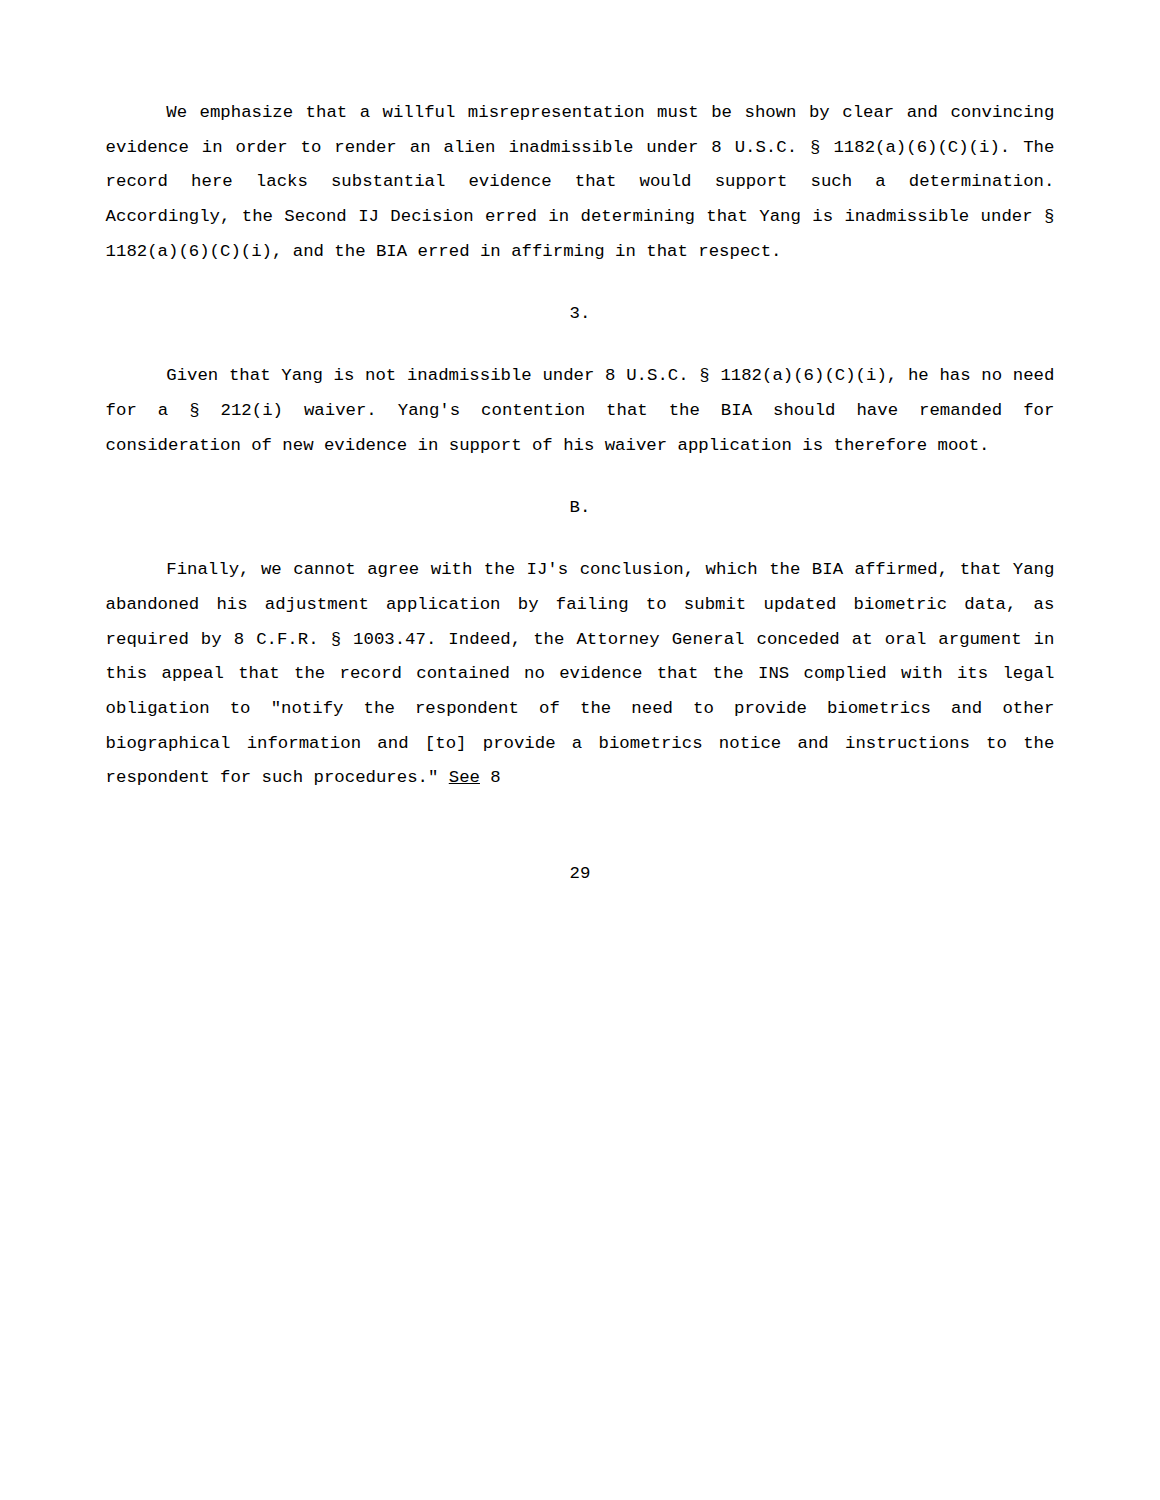We emphasize that a willful misrepresentation must be shown by clear and convincing evidence in order to render an alien inadmissible under 8 U.S.C. § 1182(a)(6)(C)(i). The record here lacks substantial evidence that would support such a determination. Accordingly, the Second IJ Decision erred in determining that Yang is inadmissible under § 1182(a)(6)(C)(i), and the BIA erred in affirming in that respect.
3.
Given that Yang is not inadmissible under 8 U.S.C. § 1182(a)(6)(C)(i), he has no need for a § 212(i) waiver. Yang's contention that the BIA should have remanded for consideration of new evidence in support of his waiver application is therefore moot.
B.
Finally, we cannot agree with the IJ's conclusion, which the BIA affirmed, that Yang abandoned his adjustment application by failing to submit updated biometric data, as required by 8 C.F.R. § 1003.47. Indeed, the Attorney General conceded at oral argument in this appeal that the record contained no evidence that the INS complied with its legal obligation to "notify the respondent of the need to provide biometrics and other biographical information and [to] provide a biometrics notice and instructions to the respondent for such procedures." See 8
29